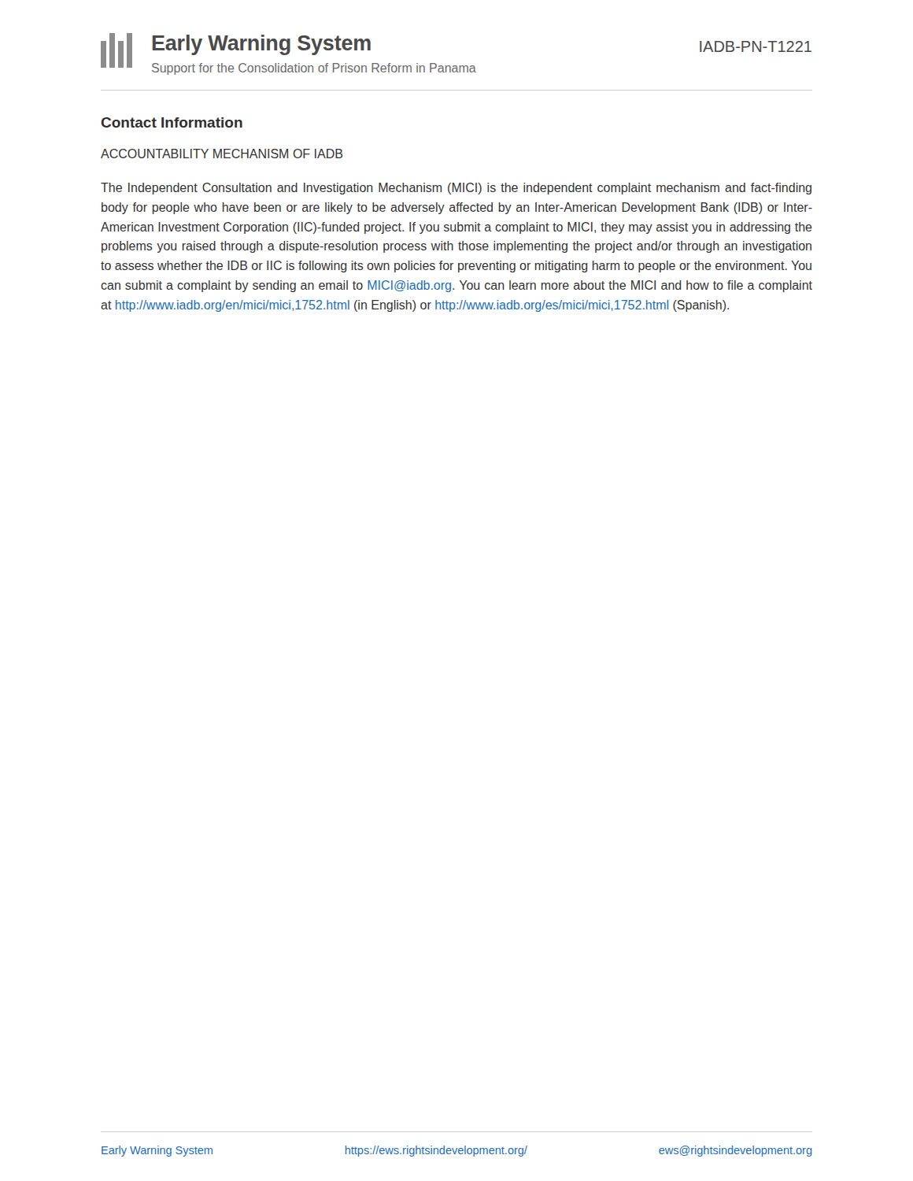Early Warning System
Support for the Consolidation of Prison Reform in Panama
IADB-PN-T1221
Contact Information
ACCOUNTABILITY MECHANISM OF IADB
The Independent Consultation and Investigation Mechanism (MICI) is the independent complaint mechanism and fact-finding body for people who have been or are likely to be adversely affected by an Inter-American Development Bank (IDB) or Inter-American Investment Corporation (IIC)-funded project. If you submit a complaint to MICI, they may assist you in addressing the problems you raised through a dispute-resolution process with those implementing the project and/or through an investigation to assess whether the IDB or IIC is following its own policies for preventing or mitigating harm to people or the environment. You can submit a complaint by sending an email to MICI@iadb.org. You can learn more about the MICI and how to file a complaint at http://www.iadb.org/en/mici/mici,1752.html (in English) or http://www.iadb.org/es/mici/mici,1752.html (Spanish).
Early Warning System
https://ews.rightsindevelopment.org/
ews@rightsindevelopment.org